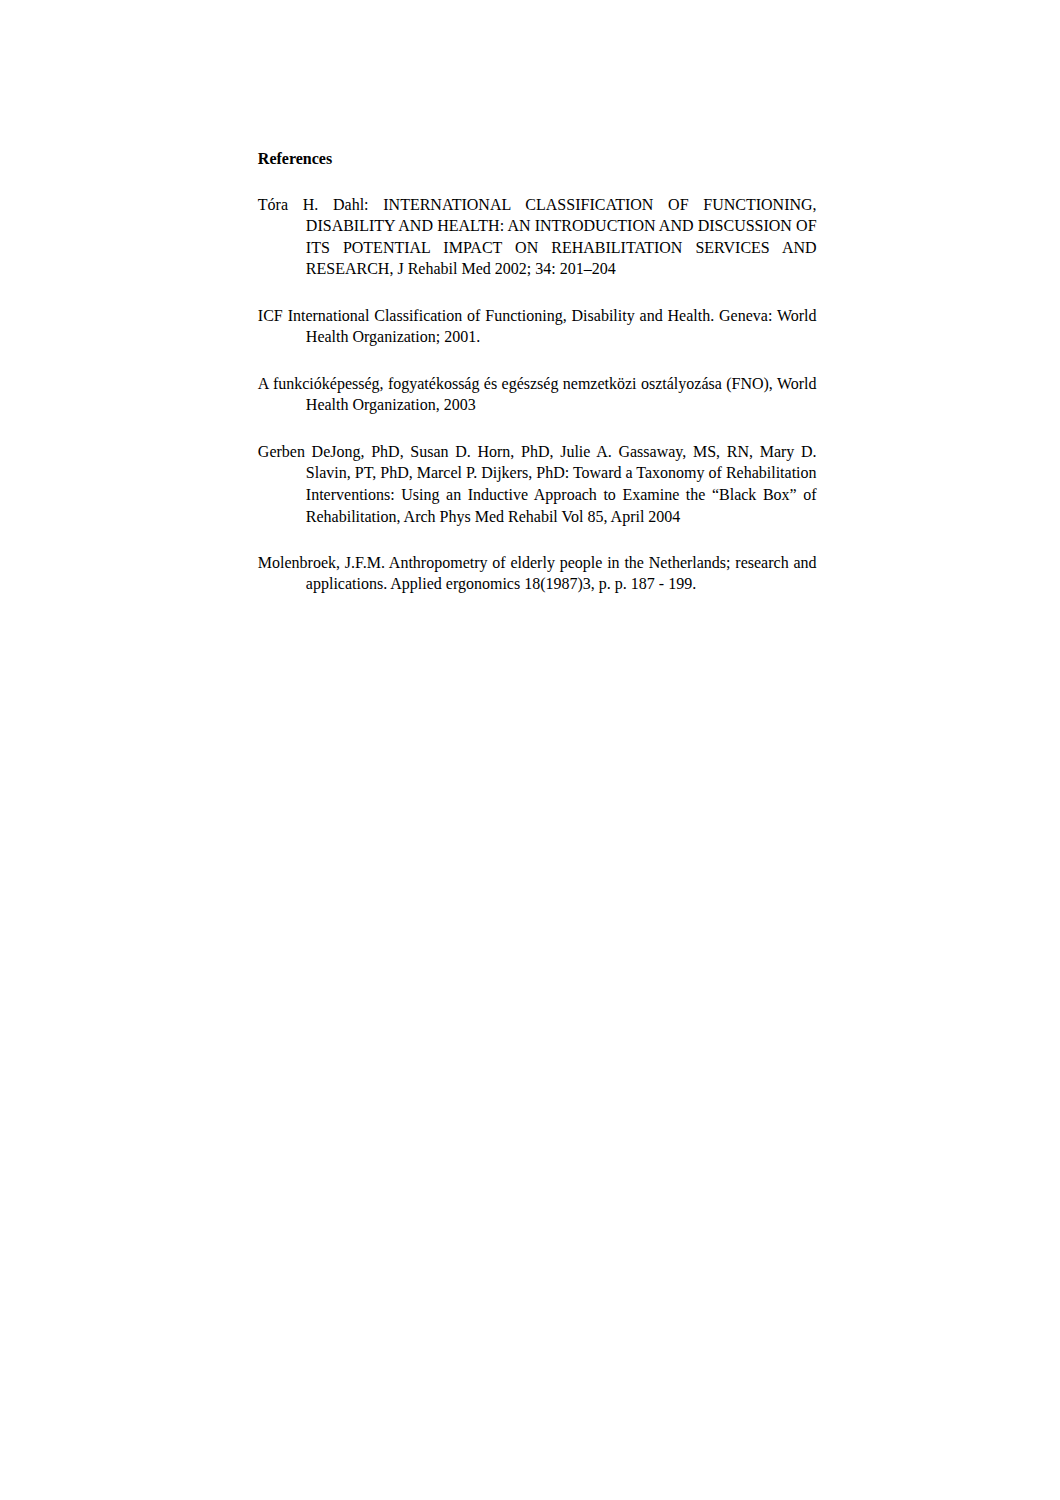References
Tóra H. Dahl: INTERNATIONAL CLASSIFICATION OF FUNCTIONING, DISABILITY AND HEALTH: AN INTRODUCTION AND DISCUSSION OF ITS POTENTIAL IMPACT ON REHABILITATION SERVICES AND RESEARCH, J Rehabil Med 2002; 34: 201–204
ICF International Classification of Functioning, Disability and Health. Geneva: World Health Organization; 2001.
A funkcióképesség, fogyatékosság és egészség nemzetközi osztályozása (FNO), World Health Organization, 2003
Gerben DeJong, PhD, Susan D. Horn, PhD, Julie A. Gassaway, MS, RN, Mary D. Slavin, PT, PhD, Marcel P. Dijkers, PhD: Toward a Taxonomy of Rehabilitation Interventions: Using an Inductive Approach to Examine the “Black Box” of Rehabilitation, Arch Phys Med Rehabil Vol 85, April 2004
Molenbroek, J.F.M. Anthropometry of elderly people in the Netherlands; research and applications. Applied ergonomics 18(1987)3, p. p. 187 - 199.